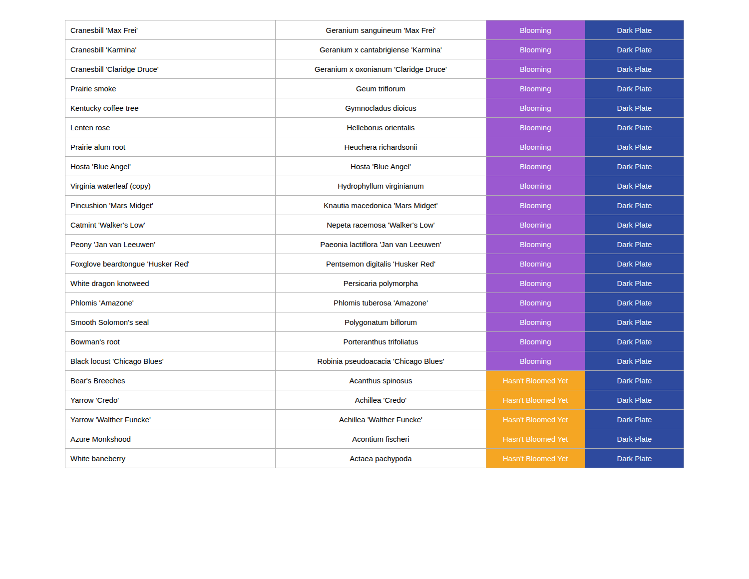| Cranesbill 'Max Frei' | Geranium sanguineum 'Max Frei' | Blooming | Dark Plate |
| Cranesbill 'Karmina' | Geranium x cantabrigiense 'Karmina' | Blooming | Dark Plate |
| Cranesbill 'Claridge Druce' | Geranium x oxonianum 'Claridge Druce' | Blooming | Dark Plate |
| Prairie smoke | Geum triflorum | Blooming | Dark Plate |
| Kentucky coffee tree | Gymnocladus dioicus | Blooming | Dark Plate |
| Lenten rose | Helleborus orientalis | Blooming | Dark Plate |
| Prairie alum root | Heuchera richardsonii | Blooming | Dark Plate |
| Hosta 'Blue Angel' | Hosta 'Blue Angel' | Blooming | Dark Plate |
| Virginia waterleaf (copy) | Hydrophyllum virginianum | Blooming | Dark Plate |
| Pincushion 'Mars Midget' | Knautia macedonica 'Mars Midget' | Blooming | Dark Plate |
| Catmint 'Walker's Low' | Nepeta racemosa 'Walker's Low' | Blooming | Dark Plate |
| Peony 'Jan van Leeuwen' | Paeonia lactiflora 'Jan van Leeuwen' | Blooming | Dark Plate |
| Foxglove beardtongue 'Husker Red' | Pentsemon digitalis 'Husker Red' | Blooming | Dark Plate |
| White dragon knotweed | Persicaria polymorpha | Blooming | Dark Plate |
| Phlomis 'Amazone' | Phlomis tuberosa 'Amazone' | Blooming | Dark Plate |
| Smooth Solomon's seal | Polygonatum biflorum | Blooming | Dark Plate |
| Bowman's root | Porteranthus trifoliatus | Blooming | Dark Plate |
| Black locust 'Chicago Blues' | Robinia pseudoacacia 'Chicago Blues' | Blooming | Dark Plate |
| Bear's Breeches | Acanthus spinosus | Hasn't Bloomed Yet | Dark Plate |
| Yarrow 'Credo' | Achillea 'Credo' | Hasn't Bloomed Yet | Dark Plate |
| Yarrow 'Walther Funcke' | Achillea 'Walther Funcke' | Hasn't Bloomed Yet | Dark Plate |
| Azure Monkshood | Acontium fischeri | Hasn't Bloomed Yet | Dark Plate |
| White baneberry | Actaea pachypoda | Hasn't Bloomed Yet | Dark Plate |